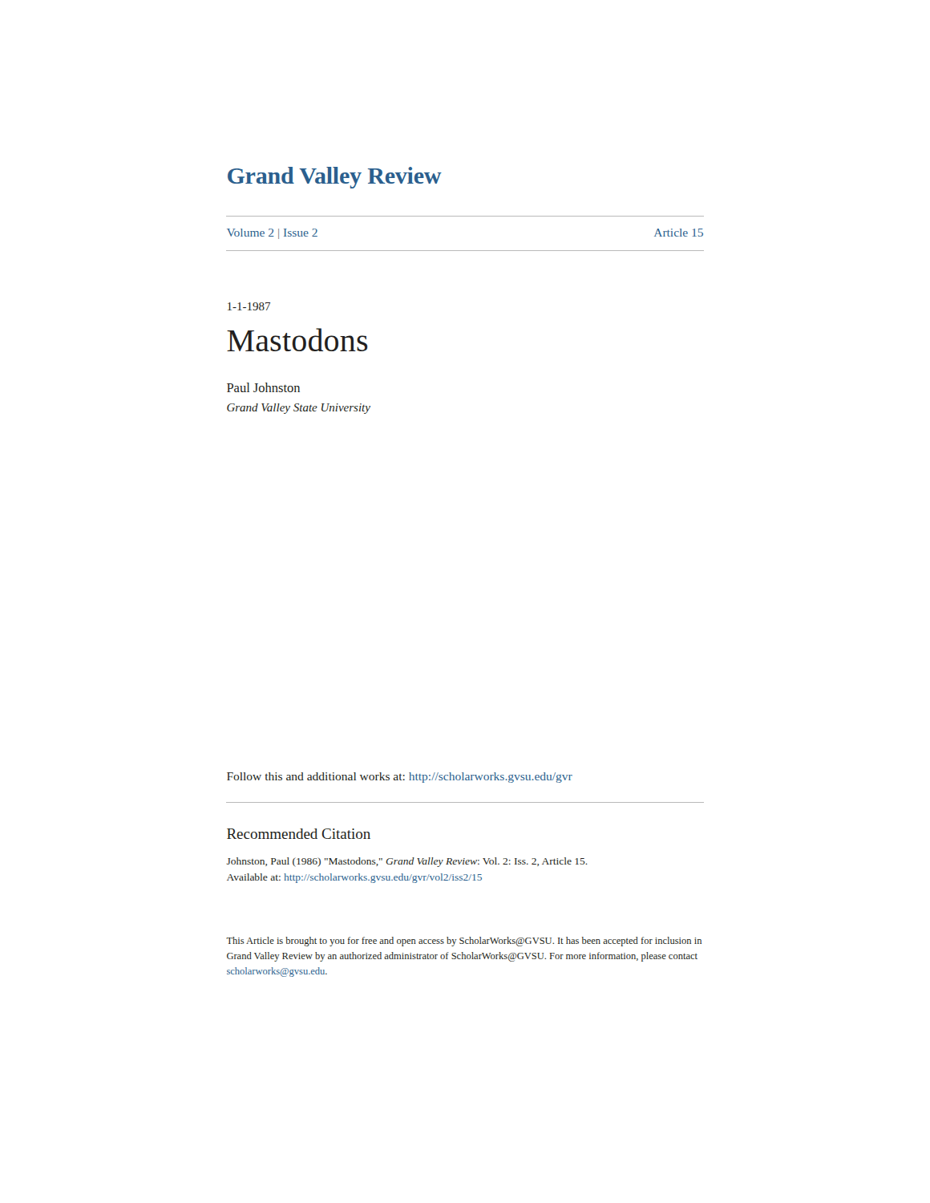Grand Valley Review
Volume 2|Issue 2
Article 15
1-1-1987
Mastodons
Paul Johnston
Grand Valley State University
Follow this and additional works at: http://scholarworks.gvsu.edu/gvr
Recommended Citation
Johnston, Paul (1986) "Mastodons," Grand Valley Review: Vol. 2: Iss. 2, Article 15.
Available at: http://scholarworks.gvsu.edu/gvr/vol2/iss2/15
This Article is brought to you for free and open access by ScholarWorks@GVSU. It has been accepted for inclusion in Grand Valley Review by an authorized administrator of ScholarWorks@GVSU. For more information, please contact scholarworks@gvsu.edu.